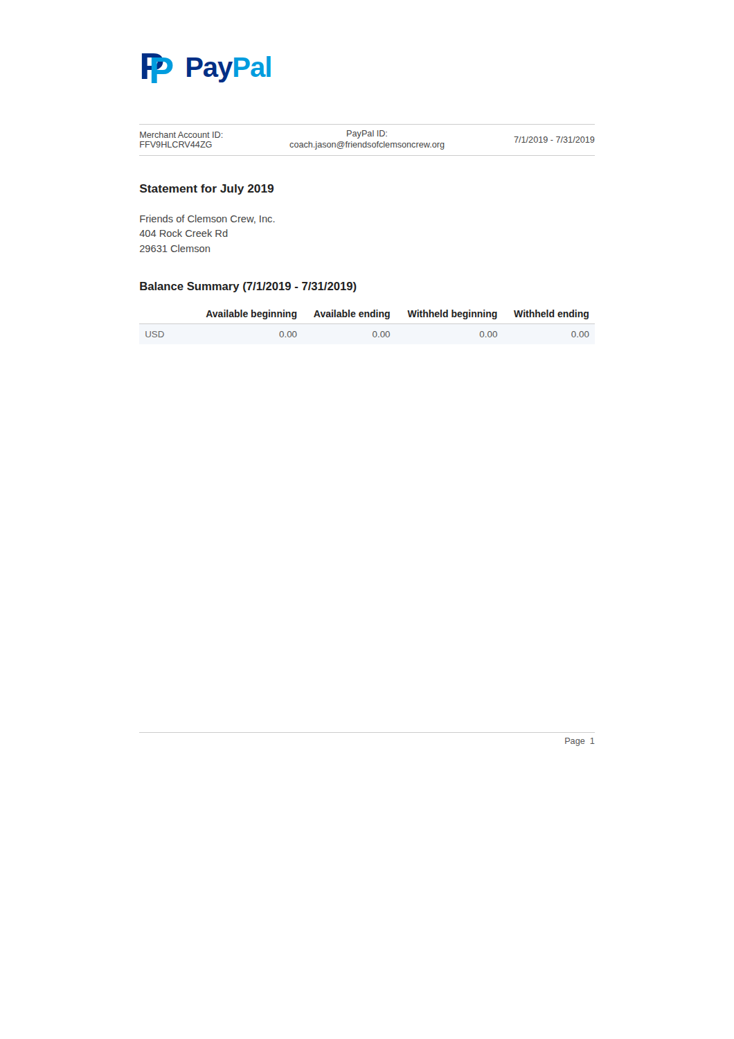P P
Pay Pal
Merchant Account ID: FFV9HLCRV44ZG
PayPal ID:
coach.jason@friendsofclemsoncrew.org
7/1/2019 - 7/31/2019
Statement for July 2019
Friends of Clemson Crew, Inc.
404 Rock Creek Rd
29631 Clemson
Balance Summary (7/1/2019 - 7/31/2019)
| | Available beginning | Available ending | Withheld beginning | Withheld ending |
| --- | --- | --- | --- | --- |
| USD | 0.00 | 0.00 | 0.00 | 0.00 |
Page 1